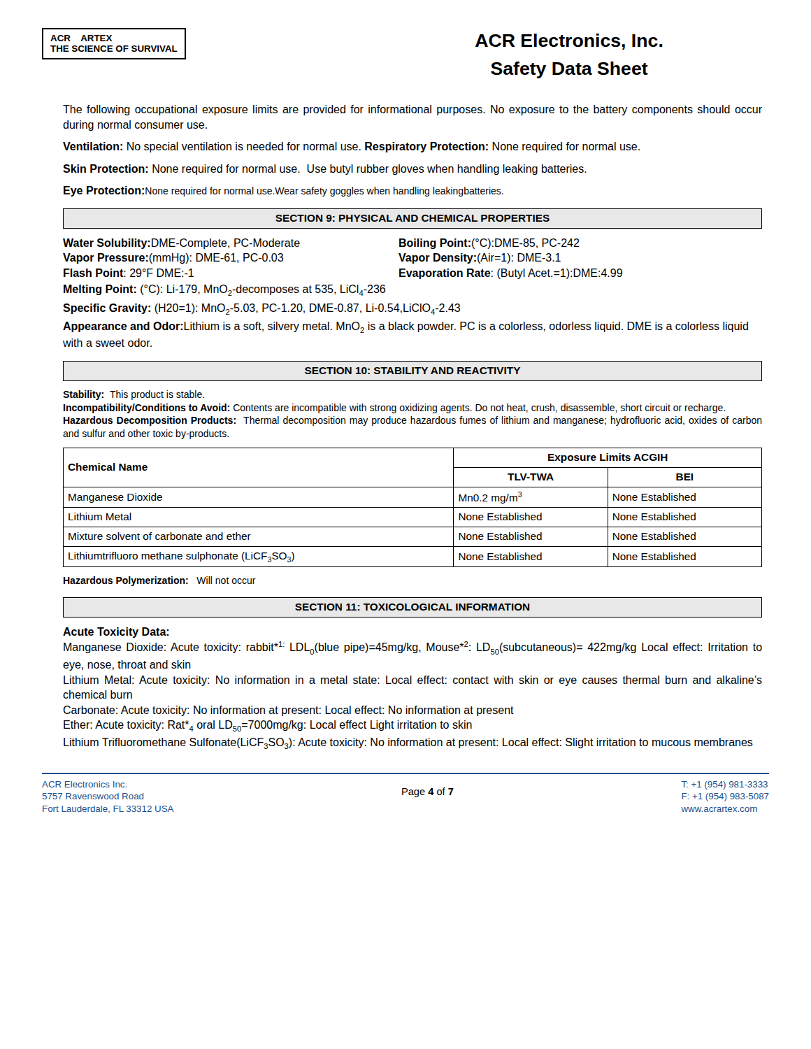ACR ARTEX
THE SCIENCE OF SURVIVAL
ACR Electronics, Inc.
Safety Data Sheet
The following occupational exposure limits are provided for informational purposes. No exposure to the battery components should occur during normal consumer use.
Ventilation: No special ventilation is needed for normal use. Respiratory Protection: None required for normal use.
Skin Protection: None required for normal use. Use butyl rubber gloves when handling leaking batteries.
Eye Protection: None required for normal use.Wear safety goggles when handling leakingbatteries.
SECTION 9: PHYSICAL AND CHEMICAL PROPERTIES
Water Solubility: DME-Complete, PC-Moderate
Boiling Point:(°C):DME-85, PC-242
Vapor Pressure:(mmHg): DME-61, PC-0.03
Vapor Density:(Air=1): DME-3.1
Flash Point: 29°F DME:-1
Evaporation Rate: (Butyl Acet.=1):DME:4.99
Melting Point: (°C): Li-179, MnO2-decomposes at 535, LiCl4-236
Specific Gravity: (H20=1): MnO2-5.03, PC-1.20, DME-0.87, Li-0.54,LiClO4-2.43
Appearance and Odor: Lithium is a soft, silvery metal. MnO2 is a black powder. PC is a colorless, odorless liquid. DME is a colorless liquid with a sweet odor.
SECTION 10: STABILITY AND REACTIVITY
Stability: This product is stable.
Incompatibility/Conditions to Avoid: Contents are incompatible with strong oxidizing agents. Do not heat, crush, disassemble, short circuit or recharge.
Hazardous Decomposition Products: Thermal decomposition may produce hazardous fumes of lithium and manganese; hydrofluoric acid, oxides of carbon and sulfur and other toxic by-products.
| Chemical Name | Exposure Limits ACGIH |
| --- | --- |
| TLV-TWA | BEI |
| Manganese Dioxide | Mn0.2 mg/m 3 | None Established |
| Lithium Metal | None Established | None Established |
| Mixture solvent of carbonate and ether | None Established | None Established |
| Lithiumtrifluoro methane sulphonate (LiCF 3 SO 3 ) | None Established | None Established |
Hazardous Polymerization: Will not occur
SECTION 11: TOXICOLOGICAL INFORMATION
Acute Toxicity Data:
Manganese Dioxide: Acute toxicity: rabbit*1: LDL0(blue pipe)=45mg/kg, Mouse*2: LD50(subcutaneous)= 422mg/kg Local effect: Irritation to eye, nose, throat and skin
Lithium Metal: Acute toxicity: No information in a metal state: Local effect: contact with skin or eye causes thermal burn and alkaline’s chemical burn
Carbonate: Acute toxicity: No information at present: Local effect: No information at present
Ether: Acute toxicity: Rat*4 oral LD50=7000mg/kg: Local effect Light irritation to skin
Lithium Trifluoromethane Sulfonate(LiCF3SO3): Acute toxicity: No information at present: Local effect: Slight irritation to mucous membranes
ACR Electronics Inc.
5757 Ravenswood Road
Fort Lauderdale, FL 33312 USA
Page 4 of 7
T: +1 (954) 981-3333
F: +1 (954) 983-5087
www.acrartex.com